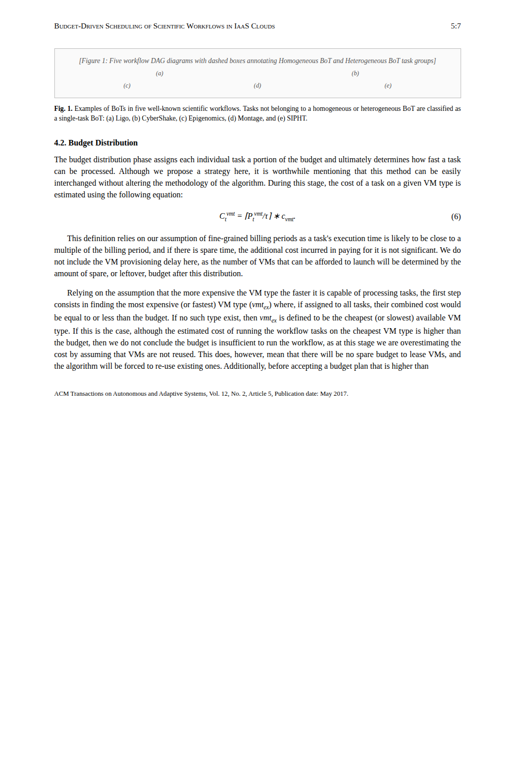Budget-Driven Scheduling of Scientific Workflows in IaaS Clouds 5:7
Figure 1 consists of five diagrams (a)–(e) showing directed acyclic task graphs for the Ligo, CyberShake, Epigenomics, Montage, and SIPHT scientific workflows. Dashed boxes annotate groups of tasks labelled "Homogeneous BoT" or "Heterogeneous BoT".
[Figure 1: Five workflow DAG diagrams with dashed boxes annotating Homogeneous BoT and Heterogeneous BoT task groups]
(a) (b)
(c) (d) (e)
Fig. 1. Examples of BoTs in five well-known scientific workflows. Tasks not belonging to a homogeneous or heterogeneous BoT are classified as a single-task BoT: (a) Ligo, (b) CyberShake, (c) Epigenomics, (d) Montage, and (e) SIPHT.
4.2. Budget Distribution
The budget distribution phase assigns each individual task a portion of the budget and ultimately determines how fast a task can be processed. Although we propose a strategy here, it is worthwhile mentioning that this method can be easily interchanged without altering the methodology of the algorithm. During this stage, the cost of a task on a given VM type is estimated using the following equation:
Ctvmt = ⌈Ptvmt/τ⌉ ∗ cvmt. (6)
This definition relies on our assumption of fine-grained billing periods as a task's execution time is likely to be close to a multiple of the billing period, and if there is spare time, the additional cost incurred in paying for it is not significant. We do not include the VM provisioning delay here, as the number of VMs that can be afforded to launch will be determined by the amount of spare, or leftover, budget after this distribution.
Relying on the assumption that the more expensive the VM type the faster it is capable of processing tasks, the first step consists in finding the most expensive (or fastest) VM type (vmtex) where, if assigned to all tasks, their combined cost would be equal to or less than the budget. If no such type exist, then vmtex is defined to be the cheapest (or slowest) available VM type. If this is the case, although the estimated cost of running the workflow tasks on the cheapest VM type is higher than the budget, then we do not conclude the budget is insufficient to run the workflow, as at this stage we are overestimating the cost by assuming that VMs are not reused. This does, however, mean that there will be no spare budget to lease VMs, and the algorithm will be forced to re-use existing ones. Additionally, before accepting a budget plan that is higher than
ACM Transactions on Autonomous and Adaptive Systems, Vol. 12, No. 2, Article 5, Publication date: May 2017.